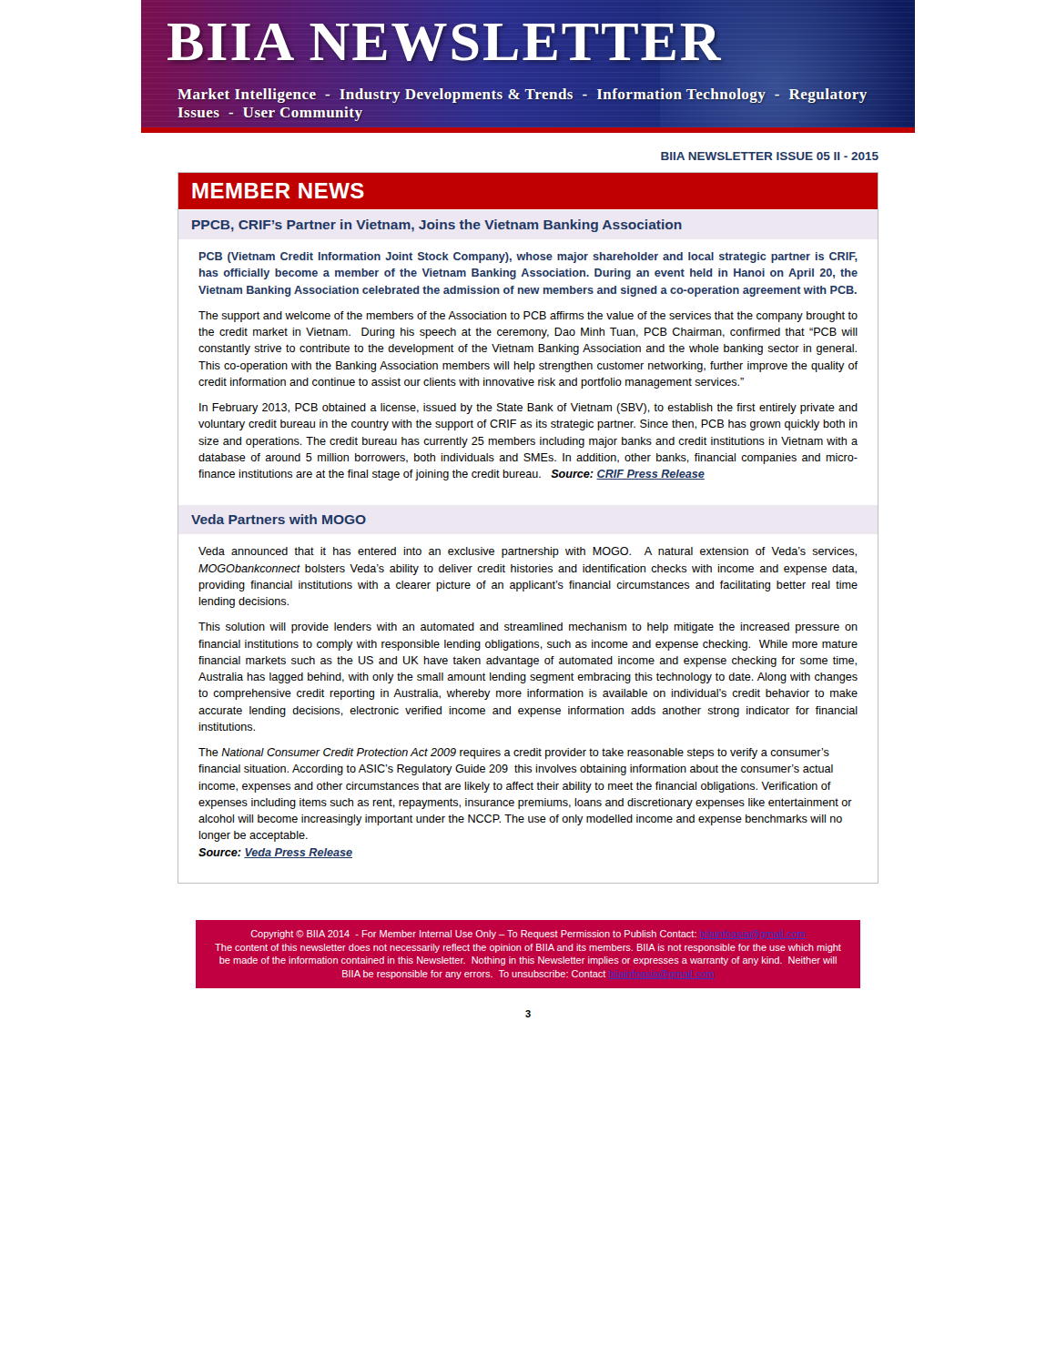BIIA NEWSLETTER
Market Intelligence - Industry Developments & Trends - Information Technology - Regulatory Issues - User Community
BIIA NEWSLETTER ISSUE 05 II - 2015
MEMBER NEWS
PPCB, CRIF’s Partner in Vietnam, Joins the Vietnam Banking Association
PCB (Vietnam Credit Information Joint Stock Company), whose major shareholder and local strategic partner is CRIF, has officially become a member of the Vietnam Banking Association. During an event held in Hanoi on April 20, the Vietnam Banking Association celebrated the admission of new members and signed a co-operation agreement with PCB.
The support and welcome of the members of the Association to PCB affirms the value of the services that the company brought to the credit market in Vietnam. During his speech at the ceremony, Dao Minh Tuan, PCB Chairman, confirmed that “PCB will constantly strive to contribute to the development of the Vietnam Banking Association and the whole banking sector in general. This co-operation with the Banking Association members will help strengthen customer networking, further improve the quality of credit information and continue to assist our clients with innovative risk and portfolio management services.”
In February 2013, PCB obtained a license, issued by the State Bank of Vietnam (SBV), to establish the first entirely private and voluntary credit bureau in the country with the support of CRIF as its strategic partner. Since then, PCB has grown quickly both in size and operations. The credit bureau has currently 25 members including major banks and credit institutions in Vietnam with a database of around 5 million borrowers, both individuals and SMEs. In addition, other banks, financial companies and micro-finance institutions are at the final stage of joining the credit bureau. Source: CRIF Press Release
Veda Partners with MOGO
Veda announced that it has entered into an exclusive partnership with MOGO. A natural extension of Veda’s services, MOGObankconnect bolsters Veda’s ability to deliver credit histories and identification checks with income and expense data, providing financial institutions with a clearer picture of an applicant’s financial circumstances and facilitating better real time lending decisions.
This solution will provide lenders with an automated and streamlined mechanism to help mitigate the increased pressure on financial institutions to comply with responsible lending obligations, such as income and expense checking. While more mature financial markets such as the US and UK have taken advantage of automated income and expense checking for some time, Australia has lagged behind, with only the small amount lending segment embracing this technology to date. Along with changes to comprehensive credit reporting in Australia, whereby more information is available on individual’s credit behavior to make accurate lending decisions, electronic verified income and expense information adds another strong indicator for financial institutions.
The National Consumer Credit Protection Act 2009 requires a credit provider to take reasonable steps to verify a consumer’s financial situation. According to ASIC’s Regulatory Guide 209 this involves obtaining information about the consumer’s actual income, expenses and other circumstances that are likely to affect their ability to meet the financial obligations. Verification of expenses including items such as rent, repayments, insurance premiums, loans and discretionary expenses like entertainment or alcohol will become increasingly important under the NCCP. The use of only modelled income and expense benchmarks will no longer be acceptable.
Source: Veda Press Release
Copyright © BIIA 2014 - For Member Internal Use Only – To Request Permission to Publish Contact: biiainfoasia@gmail.com
The content of this newsletter does not necessarily reflect the opinion of BIIA and its members. BIIA is not responsible for the use which might be made of the information contained in this Newsletter. Nothing in this Newsletter implies or expresses a warranty of any kind. Neither will BIIA be responsible for any errors. To unsubscribe: Contact biiainfoasia@gmail.com
3